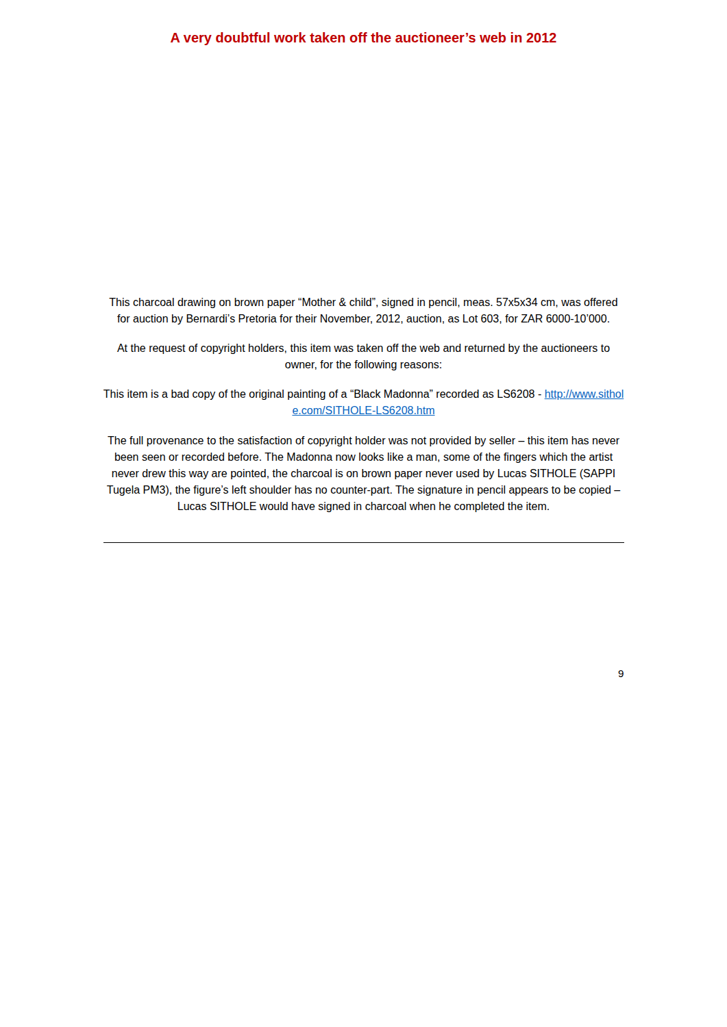A very doubtful work taken off the auctioneer’s web in 2012
This charcoal drawing on brown paper “Mother & child”, signed in pencil, meas. 57x5x34 cm, was offered for auction by Bernardi’s Pretoria for their November, 2012, auction, as Lot 603, for ZAR 6000-10’000.
At the request of copyright holders, this item was taken off the web and returned by the auctioneers to owner, for the following reasons:
This item is a bad copy of the original painting of a “Black Madonna” recorded as LS6208 - http://www.sithole.com/SITHOLE-LS6208.htm
The full provenance to the satisfaction of copyright holder was not provided by seller – this item has never been seen or recorded before. The Madonna now looks like a man, some of the fingers which the artist never drew this way are pointed, the charcoal is on brown paper never used by Lucas SITHOLE (SAPPI Tugela PM3), the figure’s left shoulder has no counter-part. The signature in pencil appears to be copied – Lucas SITHOLE would have signed in charcoal when he completed the item.
9